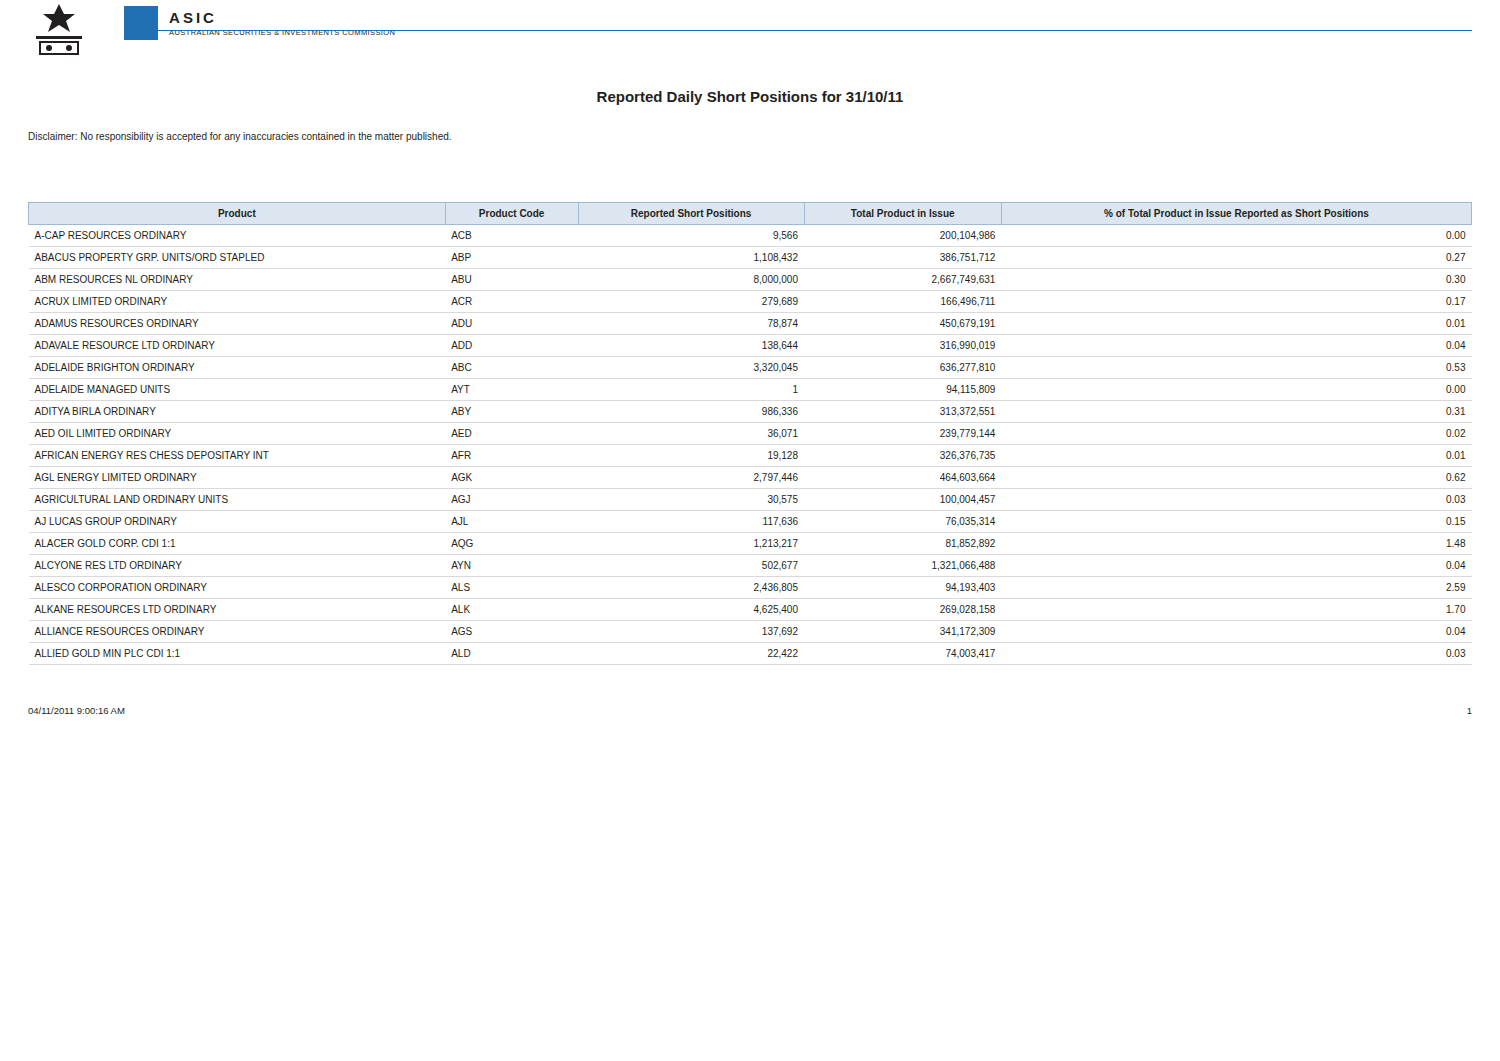ASIC
AUSTRALIAN SECURITIES & INVESTMENTS COMMISSION
Reported Daily Short Positions for 31/10/11
Disclaimer: No responsibility is accepted for any inaccuracies contained in the matter published.
| Product | Product Code | Reported Short Positions | Total Product in Issue | % of Total Product in Issue Reported as Short Positions |
| --- | --- | --- | --- | --- |
| A-CAP RESOURCES ORDINARY | ACB | 9,566 | 200,104,986 | 0.00 |
| ABACUS PROPERTY GRP. UNITS/ORD STAPLED | ABP | 1,108,432 | 386,751,712 | 0.27 |
| ABM RESOURCES NL ORDINARY | ABU | 8,000,000 | 2,667,749,631 | 0.30 |
| ACRUX LIMITED ORDINARY | ACR | 279,689 | 166,496,711 | 0.17 |
| ADAMUS RESOURCES ORDINARY | ADU | 78,874 | 450,679,191 | 0.01 |
| ADAVALE RESOURCE LTD ORDINARY | ADD | 138,644 | 316,990,019 | 0.04 |
| ADELAIDE BRIGHTON ORDINARY | ABC | 3,320,045 | 636,277,810 | 0.53 |
| ADELAIDE MANAGED UNITS | AYT | 1 | 94,115,809 | 0.00 |
| ADITYA BIRLA ORDINARY | ABY | 986,336 | 313,372,551 | 0.31 |
| AED OIL LIMITED ORDINARY | AED | 36,071 | 239,779,144 | 0.02 |
| AFRICAN ENERGY RES CHESS DEPOSITARY INT | AFR | 19,128 | 326,376,735 | 0.01 |
| AGL ENERGY LIMITED ORDINARY | AGK | 2,797,446 | 464,603,664 | 0.62 |
| AGRICULTURAL LAND ORDINARY UNITS | AGJ | 30,575 | 100,004,457 | 0.03 |
| AJ LUCAS GROUP ORDINARY | AJL | 117,636 | 76,035,314 | 0.15 |
| ALACER GOLD CORP. CDI 1:1 | AQG | 1,213,217 | 81,852,892 | 1.48 |
| ALCYONE RES LTD ORDINARY | AYN | 502,677 | 1,321,066,488 | 0.04 |
| ALESCO CORPORATION ORDINARY | ALS | 2,436,805 | 94,193,403 | 2.59 |
| ALKANE RESOURCES LTD ORDINARY | ALK | 4,625,400 | 269,028,158 | 1.70 |
| ALLIANCE RESOURCES ORDINARY | AGS | 137,692 | 341,172,309 | 0.04 |
| ALLIED GOLD MIN PLC CDI 1:1 | ALD | 22,422 | 74,003,417 | 0.03 |
04/11/2011 9:00:16 AM 1